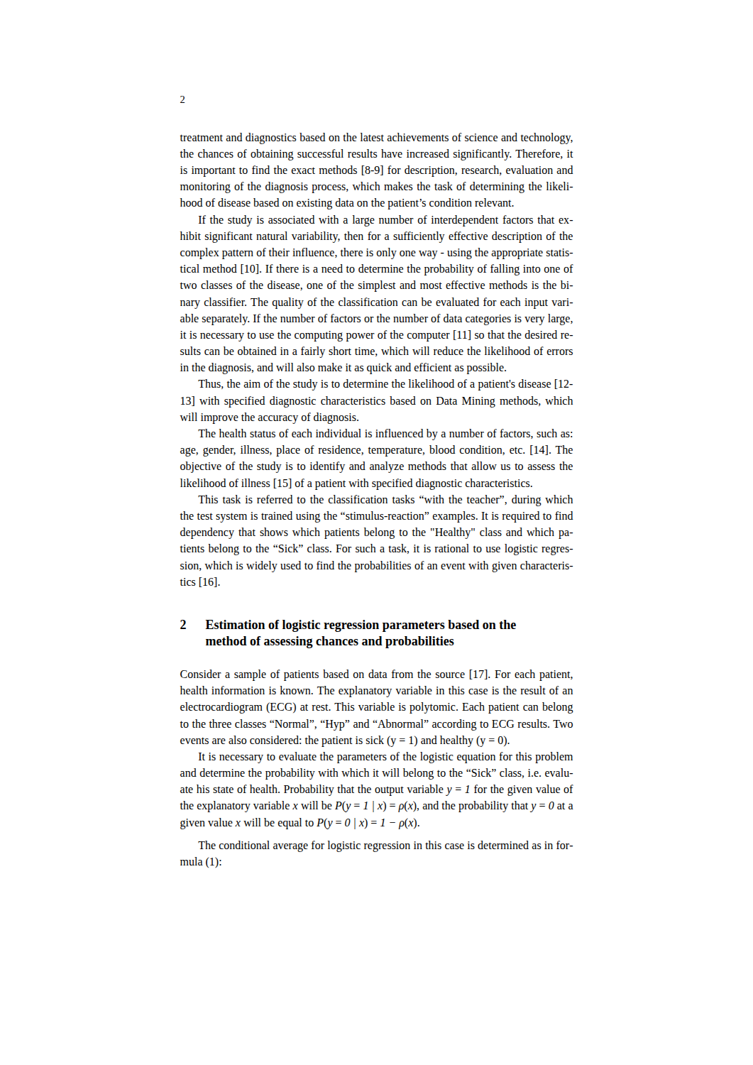2
treatment and diagnostics based on the latest achievements of science and technology, the chances of obtaining successful results have increased significantly. Therefore, it is important to find the exact methods [8-9] for description, research, evaluation and monitoring of the diagnosis process, which makes the task of determining the likelihood of disease based on existing data on the patient’s condition relevant.
If the study is associated with a large number of interdependent factors that exhibit significant natural variability, then for a sufficiently effective description of the complex pattern of their influence, there is only one way - using the appropriate statistical method [10]. If there is a need to determine the probability of falling into one of two classes of the disease, one of the simplest and most effective methods is the binary classifier. The quality of the classification can be evaluated for each input variable separately. If the number of factors or the number of data categories is very large, it is necessary to use the computing power of the computer [11] so that the desired results can be obtained in a fairly short time, which will reduce the likelihood of errors in the diagnosis, and will also make it as quick and efficient as possible.
Thus, the aim of the study is to determine the likelihood of a patient's disease [12-13] with specified diagnostic characteristics based on Data Mining methods, which will improve the accuracy of diagnosis.
The health status of each individual is influenced by a number of factors, such as: age, gender, illness, place of residence, temperature, blood condition, etc. [14]. The objective of the study is to identify and analyze methods that allow us to assess the likelihood of illness [15] of a patient with specified diagnostic characteristics.
This task is referred to the classification tasks “with the teacher”, during which the test system is trained using the “stimulus-reaction” examples. It is required to find dependency that shows which patients belong to the "Healthy" class and which patients belong to the “Sick” class. For such a task, it is rational to use logistic regression, which is widely used to find the probabilities of an event with given characteristics [16].
2 Estimation of logistic regression parameters based on the method of assessing chances and probabilities
Consider a sample of patients based on data from the source [17]. For each patient, health information is known. The explanatory variable in this case is the result of an electrocardiogram (ECG) at rest. This variable is polytomic. Each patient can belong to the three classes “Normal”, “Hyp” and “Abnormal” according to ECG results. Two events are also considered: the patient is sick (y = 1) and healthy (y = 0).
It is necessary to evaluate the parameters of the logistic equation for this problem and determine the probability with which it will belong to the “Sick” class, i.e. evaluate his state of health. Probability that the output variable y = 1 for the given value of the explanatory variable x will be P(y = 1 | x) = ρ(x), and the probability that y = 0 at a given value x will be equal to P(y = 0 | x) = 1 − ρ(x).
The conditional average for logistic regression in this case is determined as in formula (1):